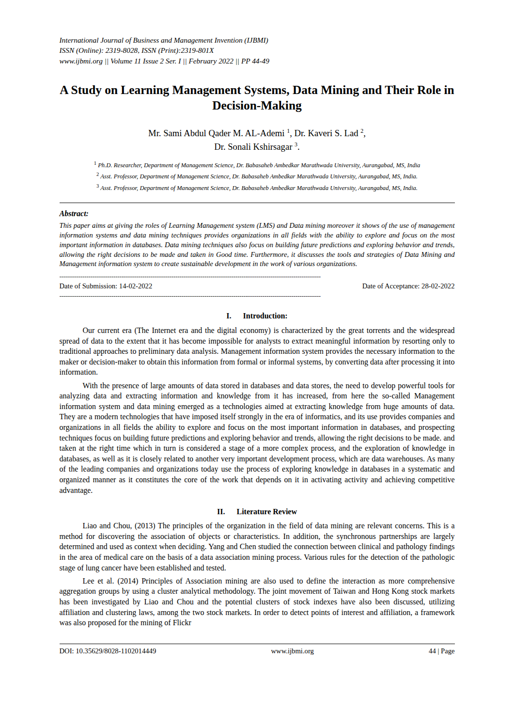International Journal of Business and Management Invention (IJBMI)
ISSN (Online): 2319-8028, ISSN (Print):2319-801X
www.ijbmi.org || Volume 11 Issue 2 Ser. I || February 2022 || PP 44-49
A Study on Learning Management Systems, Data Mining and Their Role in Decision-Making
Mr. Sami Abdul Qader M. AL-Ademi 1, Dr. Kaveri S. Lad 2,
Dr. Sonali Kshirsagar 3.
1 Ph.D. Researcher, Department of Management Science, Dr. Babasaheb Ambedkar Marathwada University, Aurangabad, MS, India
2 Asst. Professor, Department of Management Science, Dr. Babasaheb Ambedkar Marathwada University, Aurangabad, MS, India.
3 Asst. Professor, Department of Management Science, Dr. Babasaheb Ambedkar Marathwada University, Aurangabad, MS, India.
Abstract:
This paper aims at giving the roles of Learning Management system (LMS) and Data mining moreover it shows of the use of management information systems and data mining techniques provides organizations in all fields with the ability to explore and focus on the most important information in databases. Data mining techniques also focus on building future predictions and exploring behavior and trends, allowing the right decisions to be made and taken in Good time. Furthermore, it discusses the tools and strategies of Data Mining and Management information system to create sustainable development in the work of various organizations.
---------------------------------------------------------------------------------------------------------------------------------------
Date of Submission: 14-02-2022 Date of Acceptance: 28-02-2022
---------------------------------------------------------------------------------------------------------------------------------------
I. Introduction:
Our current era (The Internet era and the digital economy) is characterized by the great torrents and the widespread spread of data to the extent that it has become impossible for analysts to extract meaningful information by resorting only to traditional approaches to preliminary data analysis. Management information system provides the necessary information to the maker or decision-maker to obtain this information from formal or informal systems, by converting data after processing it into information.
With the presence of large amounts of data stored in databases and data stores, the need to develop powerful tools for analyzing data and extracting information and knowledge from it has increased, from here the so-called Management information system and data mining emerged as a technologies aimed at extracting knowledge from huge amounts of data. They are a modern technologies that have imposed itself strongly in the era of informatics, and its use provides companies and organizations in all fields the ability to explore and focus on the most important information in databases, and prospecting techniques focus on building future predictions and exploring behavior and trends, allowing the right decisions to be made. and taken at the right time which in turn is considered a stage of a more complex process, and the exploration of knowledge in databases, as well as it is closely related to another very important development process, which are data warehouses. As many of the leading companies and organizations today use the process of exploring knowledge in databases in a systematic and organized manner as it constitutes the core of the work that depends on it in activating activity and achieving competitive advantage.
II. Literature Review
Liao and Chou, (2013) The principles of the organization in the field of data mining are relevant concerns. This is a method for discovering the association of objects or characteristics. In addition, the synchronous partnerships are largely determined and used as context when deciding. Yang and Chen studied the connection between clinical and pathology findings in the area of medical care on the basis of a data association mining process. Various rules for the detection of the pathologic stage of lung cancer have been established and tested.
Lee et al. (2014) Principles of Association mining are also used to define the interaction as more comprehensive aggregation groups by using a cluster analytical methodology. The joint movement of Taiwan and Hong Kong stock markets has been investigated by Liao and Chou and the potential clusters of stock indexes have also been discussed, utilizing affiliation and clustering laws, among the two stock markets. In order to detect points of interest and affiliation, a framework was also proposed for the mining of Flickr
DOI: 10.35629/8028-1102014449 www.ijbmi.org 44 | Page